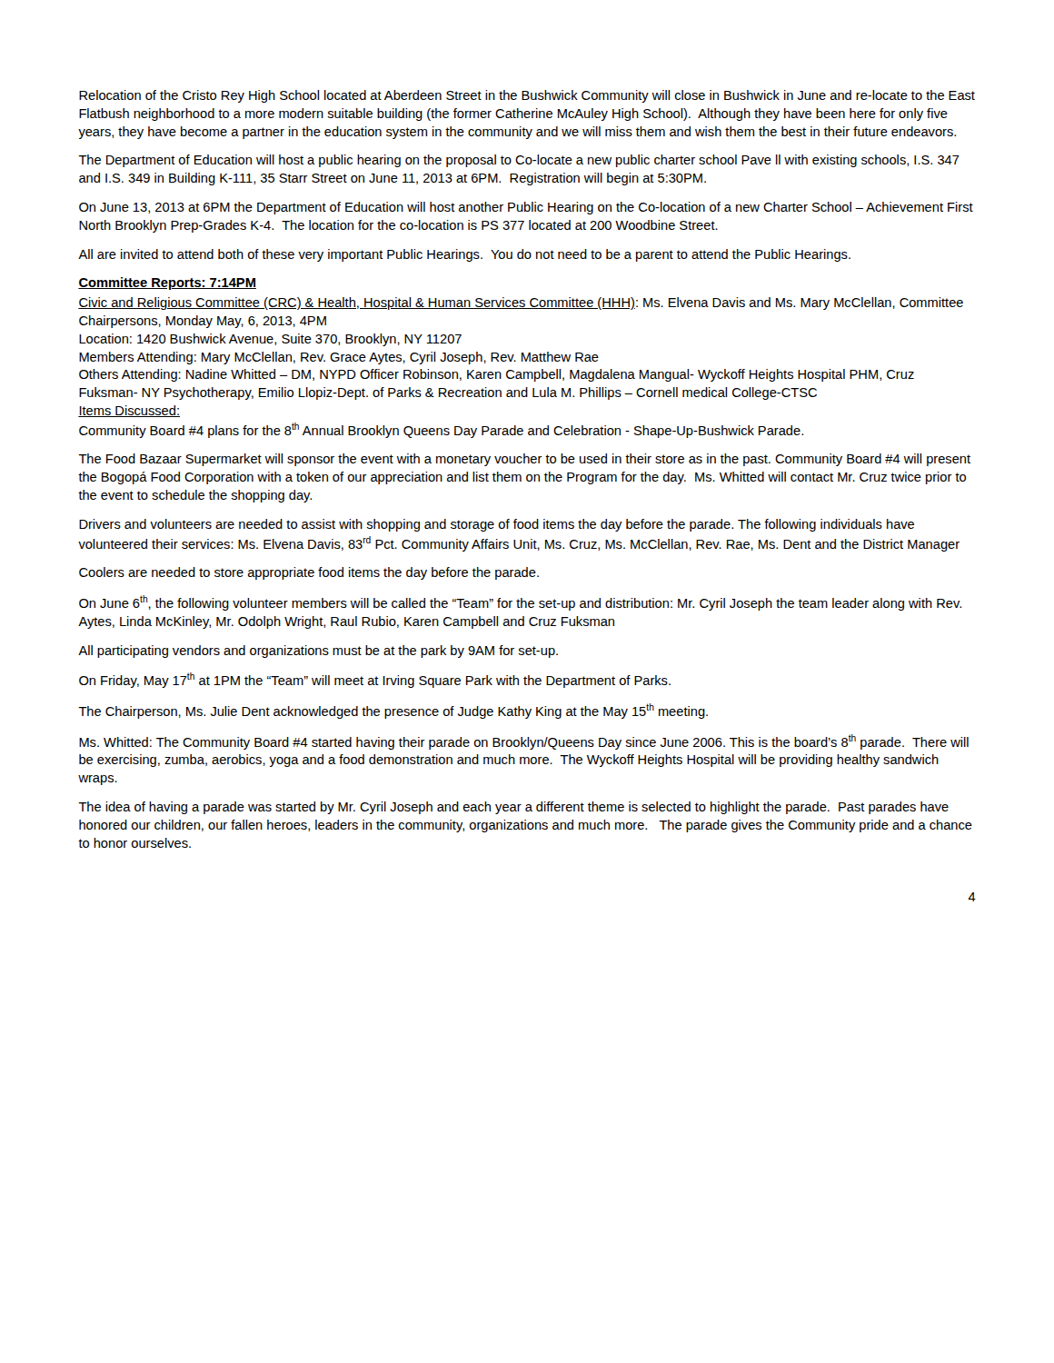Relocation of the Cristo Rey High School located at Aberdeen Street in the Bushwick Community will close in Bushwick in June and re-locate to the East Flatbush neighborhood to a more modern suitable building (the former Catherine McAuley High School). Although they have been here for only five years, they have become a partner in the education system in the community and we will miss them and wish them the best in their future endeavors.
The Department of Education will host a public hearing on the proposal to Co-locate a new public charter school Pave ll with existing schools, I.S. 347 and I.S. 349 in Building K-111, 35 Starr Street on June 11, 2013 at 6PM. Registration will begin at 5:30PM.
On June 13, 2013 at 6PM the Department of Education will host another Public Hearing on the Co-location of a new Charter School – Achievement First North Brooklyn Prep-Grades K-4. The location for the co-location is PS 377 located at 200 Woodbine Street.
All are invited to attend both of these very important Public Hearings. You do not need to be a parent to attend the Public Hearings.
Committee Reports: 7:14PM
Civic and Religious Committee (CRC) & Health, Hospital & Human Services Committee (HHH): Ms. Elvena Davis and Ms. Mary McClellan, Committee Chairpersons, Monday May, 6, 2013, 4PM
Location: 1420 Bushwick Avenue, Suite 370, Brooklyn, NY 11207
Members Attending: Mary McClellan, Rev. Grace Aytes, Cyril Joseph, Rev. Matthew Rae
Others Attending: Nadine Whitted – DM, NYPD Officer Robinson, Karen Campbell, Magdalena Mangual- Wyckoff Heights Hospital PHM, Cruz Fuksman- NY Psychotherapy, Emilio Llopiz-Dept. of Parks & Recreation and Lula M. Phillips – Cornell medical College-CTSC
Items Discussed:
Community Board #4 plans for the 8th Annual Brooklyn Queens Day Parade and Celebration - Shape-Up-Bushwick Parade.
The Food Bazaar Supermarket will sponsor the event with a monetary voucher to be used in their store as in the past. Community Board #4 will present the Bogopá Food Corporation with a token of our appreciation and list them on the Program for the day. Ms. Whitted will contact Mr. Cruz twice prior to the event to schedule the shopping day.
Drivers and volunteers are needed to assist with shopping and storage of food items the day before the parade. The following individuals have volunteered their services: Ms. Elvena Davis, 83rd Pct. Community Affairs Unit, Ms. Cruz, Ms. McClellan, Rev. Rae, Ms. Dent and the District Manager
Coolers are needed to store appropriate food items the day before the parade.
On June 6th, the following volunteer members will be called the “Team” for the set-up and distribution: Mr. Cyril Joseph the team leader along with Rev. Aytes, Linda McKinley, Mr. Odolph Wright, Raul Rubio, Karen Campbell and Cruz Fuksman
All participating vendors and organizations must be at the park by 9AM for set-up.
On Friday, May 17th at 1PM the “Team” will meet at Irving Square Park with the Department of Parks.
The Chairperson, Ms. Julie Dent acknowledged the presence of Judge Kathy King at the May 15th meeting.
Ms. Whitted: The Community Board #4 started having their parade on Brooklyn/Queens Day since June 2006. This is the board’s 8th parade. There will be exercising, zumba, aerobics, yoga and a food demonstration and much more. The Wyckoff Heights Hospital will be providing healthy sandwich wraps.
The idea of having a parade was started by Mr. Cyril Joseph and each year a different theme is selected to highlight the parade. Past parades have honored our children, our fallen heroes, leaders in the community, organizations and much more. The parade gives the Community pride and a chance to honor ourselves.
4